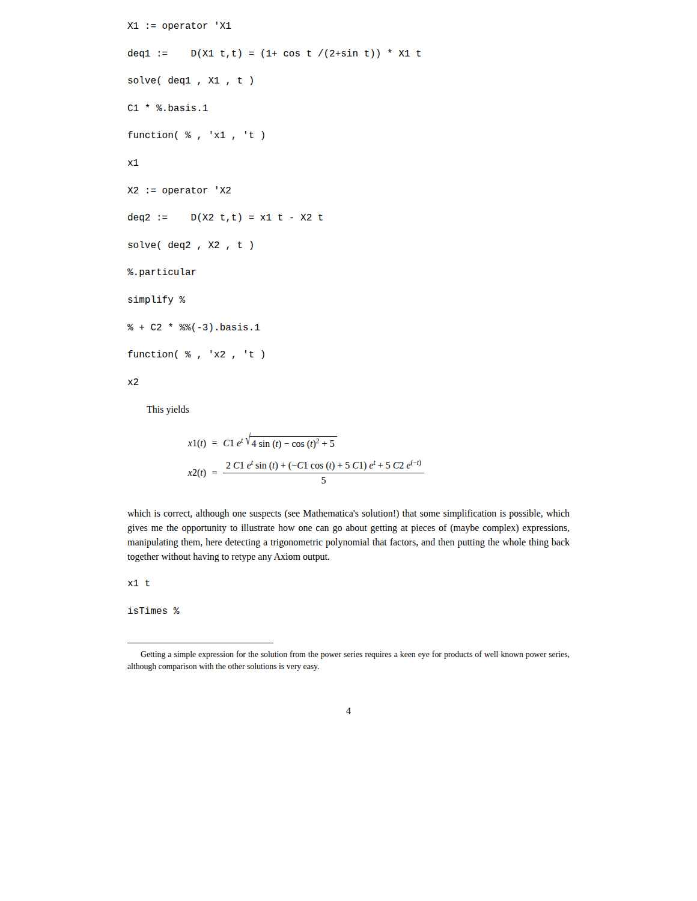X1 := operator 'X1
deq1 := D(X1 t,t) = (1+ cos t /(2+sin t)) * X1 t
solve( deq1 , X1 , t )
C1 * %.basis.1
function( % , 'x1 , 't )
x1
X2 := operator 'X2
deq2 := D(X2 t,t) = x1 t - X2 t
solve( deq2 , X2 , t )
%.particular
simplify %
% + C2 * %%(-3).basis.1
function( % , 'x2 , 't )
x2
This yields
| x 1( t ) | = | C 1 e t √ 4 sin ( t ) − cos ( t ) 2 + 5 |
| x 2( t ) | = | 2 C 1 e t sin ( t ) + (− C 1 cos ( t ) + 5 C 1) e t + 5 C 2 e (− t ) 5 |
which is correct, although one suspects (see Mathematica's solution!) that some simplification is possible, which gives me the opportunity to illustrate how one can go about getting at pieces of (maybe complex) expressions, manipulating them, here detecting a trigonometric polynomial that factors, and then putting the whole thing back together without having to retype any Axiom output.
x1 t
isTimes %
Getting a simple expression for the solution from the power series requires a keen eye for products of well known power series, although comparison with the other solutions is very easy.
4